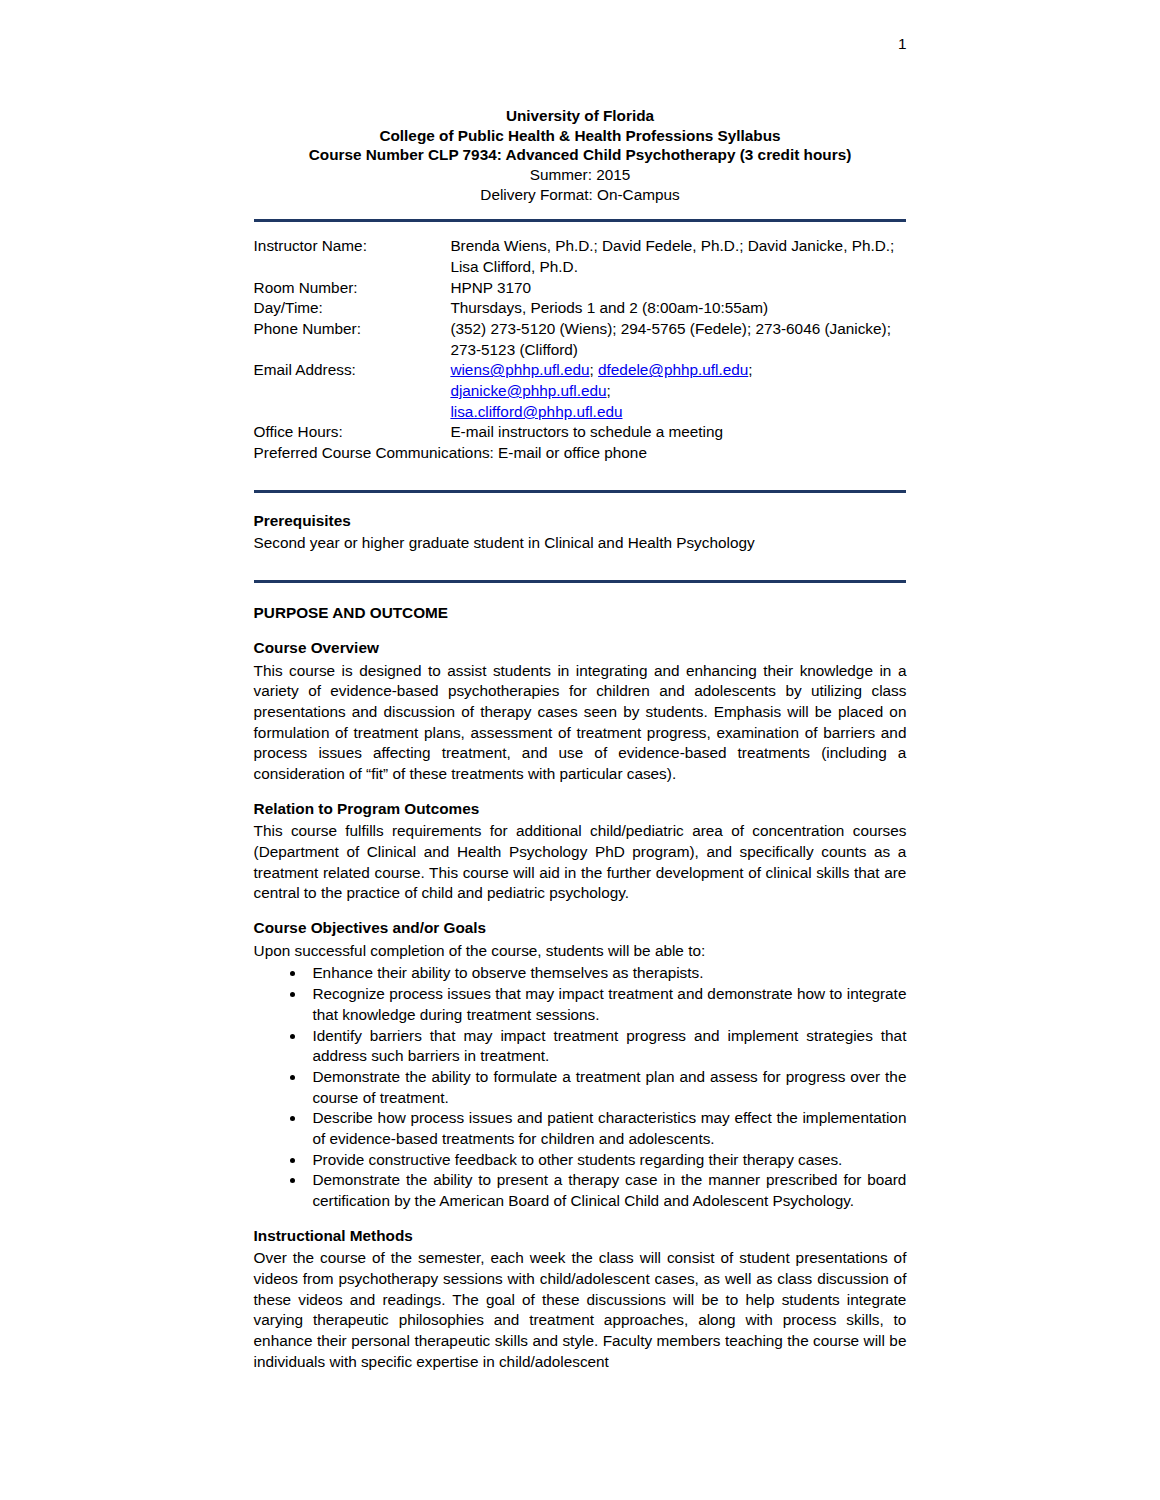1
University of Florida
College of Public Health & Health Professions Syllabus
Course Number CLP 7934: Advanced Child Psychotherapy (3 credit hours)
Summer: 2015
Delivery Format: On-Campus
| Instructor Name: | Brenda Wiens, Ph.D.; David Fedele, Ph.D.; David Janicke, Ph.D.; Lisa Clifford, Ph.D. |
| Room Number: | HPNP 3170 |
| Day/Time: | Thursdays, Periods 1 and 2 (8:00am-10:55am) |
| Phone Number: | (352) 273-5120 (Wiens); 294-5765 (Fedele); 273-6046 (Janicke); 273-5123 (Clifford) |
| Email Address: | wiens@phhp.ufl.edu ; dfedele@phhp.ufl.edu ; djanicke@phhp.ufl.edu ; lisa.clifford@phhp.ufl.edu |
| Office Hours: | E-mail instructors to schedule a meeting |
| Preferred Course Communications: E-mail or office phone |
Prerequisites
Second year or higher graduate student in Clinical and Health Psychology
PURPOSE AND OUTCOME
Course Overview
This course is designed to assist students in integrating and enhancing their knowledge in a variety of evidence-based psychotherapies for children and adolescents by utilizing class presentations and discussion of therapy cases seen by students. Emphasis will be placed on formulation of treatment plans, assessment of treatment progress, examination of barriers and process issues affecting treatment, and use of evidence-based treatments (including a consideration of “fit” of these treatments with particular cases).
Relation to Program Outcomes
This course fulfills requirements for additional child/pediatric area of concentration courses (Department of Clinical and Health Psychology PhD program), and specifically counts as a treatment related course. This course will aid in the further development of clinical skills that are central to the practice of child and pediatric psychology.
Course Objectives and/or Goals
Upon successful completion of the course, students will be able to:
Enhance their ability to observe themselves as therapists.
Recognize process issues that may impact treatment and demonstrate how to integrate that knowledge during treatment sessions.
Identify barriers that may impact treatment progress and implement strategies that address such barriers in treatment.
Demonstrate the ability to formulate a treatment plan and assess for progress over the course of treatment.
Describe how process issues and patient characteristics may effect the implementation of evidence-based treatments for children and adolescents.
Provide constructive feedback to other students regarding their therapy cases.
Demonstrate the ability to present a therapy case in the manner prescribed for board certification by the American Board of Clinical Child and Adolescent Psychology.
Instructional Methods
Over the course of the semester, each week the class will consist of student presentations of videos from psychotherapy sessions with child/adolescent cases, as well as class discussion of these videos and readings. The goal of these discussions will be to help students integrate varying therapeutic philosophies and treatment approaches, along with process skills, to enhance their personal therapeutic skills and style. Faculty members teaching the course will be individuals with specific expertise in child/adolescent